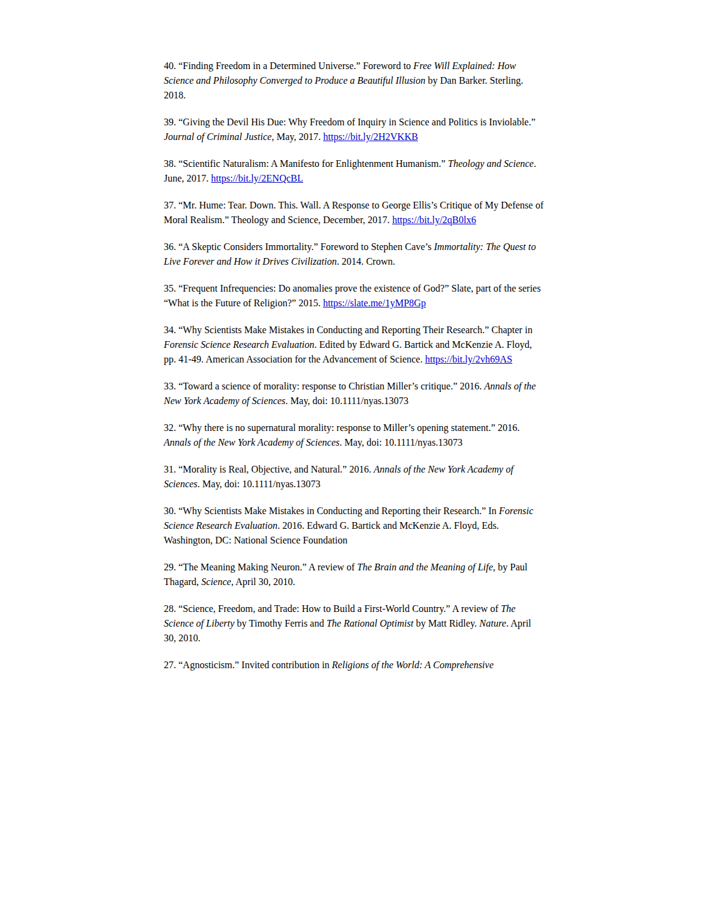40. “Finding Freedom in a Determined Universe.” Foreword to Free Will Explained: How Science and Philosophy Converged to Produce a Beautiful Illusion by Dan Barker. Sterling. 2018.
39. “Giving the Devil His Due: Why Freedom of Inquiry in Science and Politics is Inviolable.” Journal of Criminal Justice, May, 2017. https://bit.ly/2H2VKKB
38. “Scientific Naturalism: A Manifesto for Enlightenment Humanism.” Theology and Science. June, 2017. https://bit.ly/2ENQcBL
37. “Mr. Hume: Tear. Down. This. Wall. A Response to George Ellis’s Critique of My Defense of Moral Realism.” Theology and Science, December, 2017. https://bit.ly/2qB0lx6
36. “A Skeptic Considers Immortality.” Foreword to Stephen Cave’s Immortality: The Quest to Live Forever and How it Drives Civilization. 2014. Crown.
35. “Frequent Infrequencies: Do anomalies prove the existence of God?” Slate, part of the series “What is the Future of Religion?” 2015. https://slate.me/1yMP8Gp
34. “Why Scientists Make Mistakes in Conducting and Reporting Their Research.” Chapter in Forensic Science Research Evaluation. Edited by Edward G. Bartick and McKenzie A. Floyd, pp. 41-49. American Association for the Advancement of Science. https://bit.ly/2vh69AS
33. “Toward a science of morality: response to Christian Miller’s critique.” 2016. Annals of the New York Academy of Sciences. May, doi: 10.1111/nyas.13073
32. “Why there is no supernatural morality: response to Miller’s opening statement.” 2016. Annals of the New York Academy of Sciences. May, doi: 10.1111/nyas.13073
31. “Morality is Real, Objective, and Natural.” 2016. Annals of the New York Academy of Sciences. May, doi: 10.1111/nyas.13073
30. “Why Scientists Make Mistakes in Conducting and Reporting their Research.” In Forensic Science Research Evaluation. 2016. Edward G. Bartick and McKenzie A. Floyd, Eds. Washington, DC: National Science Foundation
29. “The Meaning Making Neuron.” A review of The Brain and the Meaning of Life, by Paul Thagard, Science, April 30, 2010.
28. “Science, Freedom, and Trade: How to Build a First-World Country.” A review of The Science of Liberty by Timothy Ferris and The Rational Optimist by Matt Ridley. Nature. April 30, 2010.
27. “Agnosticism.” Invited contribution in Religions of the World: A Comprehensive